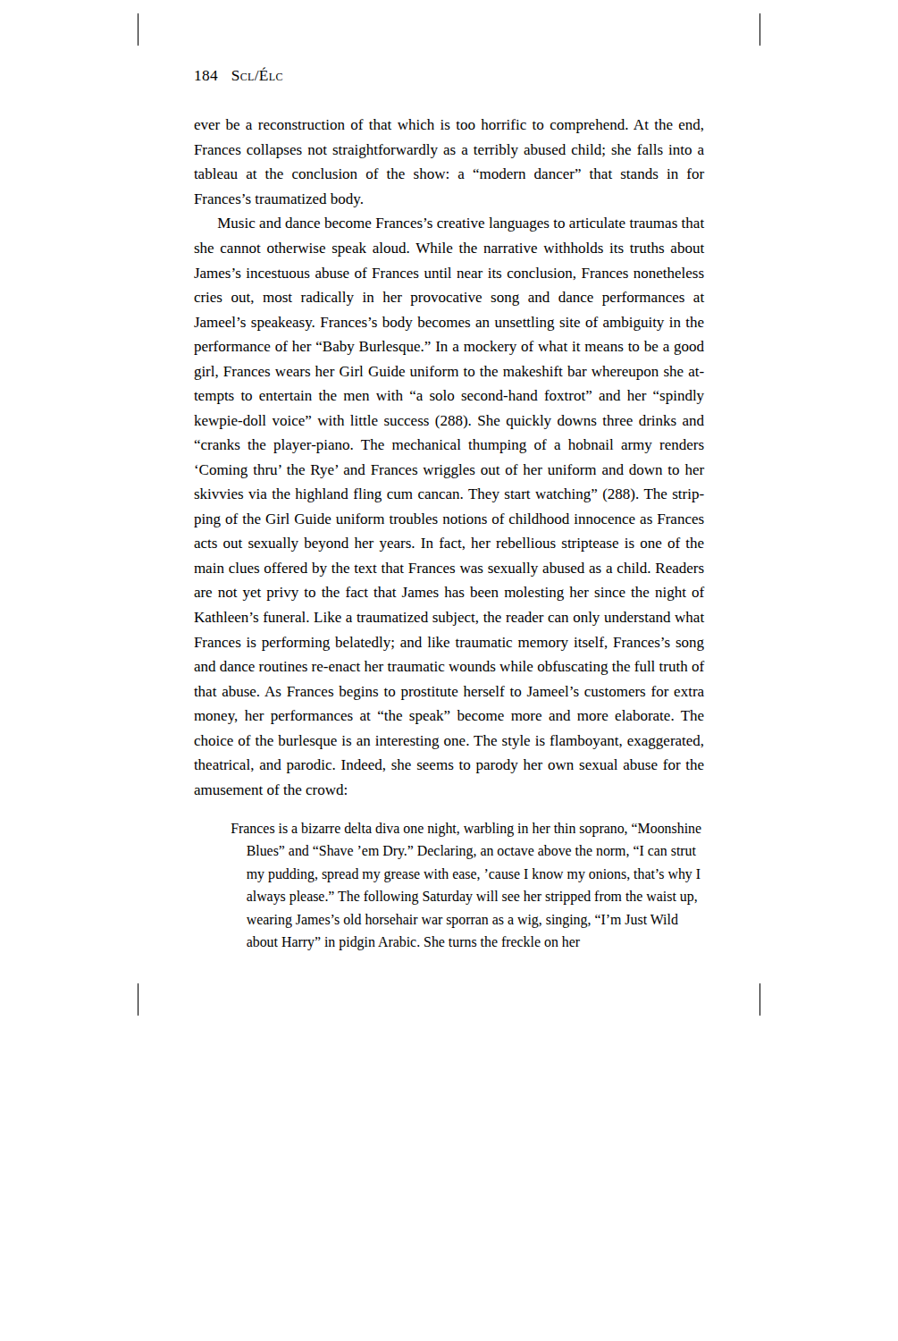184 Scl/Élc
ever be a reconstruction of that which is too horrific to comprehend. At the end, Frances collapses not straightforwardly as a terribly abused child; she falls into a tableau at the conclusion of the show: a “modern dancer” that stands in for Frances’s traumatized body.
Music and dance become Frances’s creative languages to articulate traumas that she cannot otherwise speak aloud. While the narrative withholds its truths about James’s incestuous abuse of Frances until near its conclusion, Frances nonetheless cries out, most radically in her provocative song and dance performances at Jameel’s speakeasy. Frances’s body becomes an unsettling site of ambiguity in the performance of her “Baby Burlesque.” In a mockery of what it means to be a good girl, Frances wears her Girl Guide uniform to the makeshift bar whereupon she attempts to entertain the men with “a solo second-hand foxtrot” and her “spindly kewpie-doll voice” with little success (288). She quickly downs three drinks and “cranks the player-piano. The mechanical thumping of a hobnail army renders ‘Coming thru’ the Rye’ and Frances wriggles out of her uniform and down to her skivvies via the highland fling cum cancan. They start watching” (288). The stripping of the Girl Guide uniform troubles notions of childhood innocence as Frances acts out sexually beyond her years. In fact, her rebellious striptease is one of the main clues offered by the text that Frances was sexually abused as a child. Readers are not yet privy to the fact that James has been molesting her since the night of Kathleen’s funeral. Like a traumatized subject, the reader can only understand what Frances is performing belatedly; and like traumatic memory itself, Frances’s song and dance routines re-enact her traumatic wounds while obfuscating the full truth of that abuse. As Frances begins to prostitute herself to Jameel’s customers for extra money, her performances at “the speak” become more and more elaborate. The choice of the burlesque is an interesting one. The style is flamboyant, exaggerated, theatrical, and parodic. Indeed, she seems to parody her own sexual abuse for the amusement of the crowd:
Frances is a bizarre delta diva one night, warbling in her thin soprano, “Moonshine Blues” and “Shave ’em Dry.” Declaring, an octave above the norm, “I can strut my pudding, spread my grease with ease, ’cause I know my onions, that’s why I always please.” The following Saturday will see her stripped from the waist up, wearing James’s old horsehair war sporran as a wig, singing, “I’m Just Wild about Harry” in pidgin Arabic. She turns the freckle on her